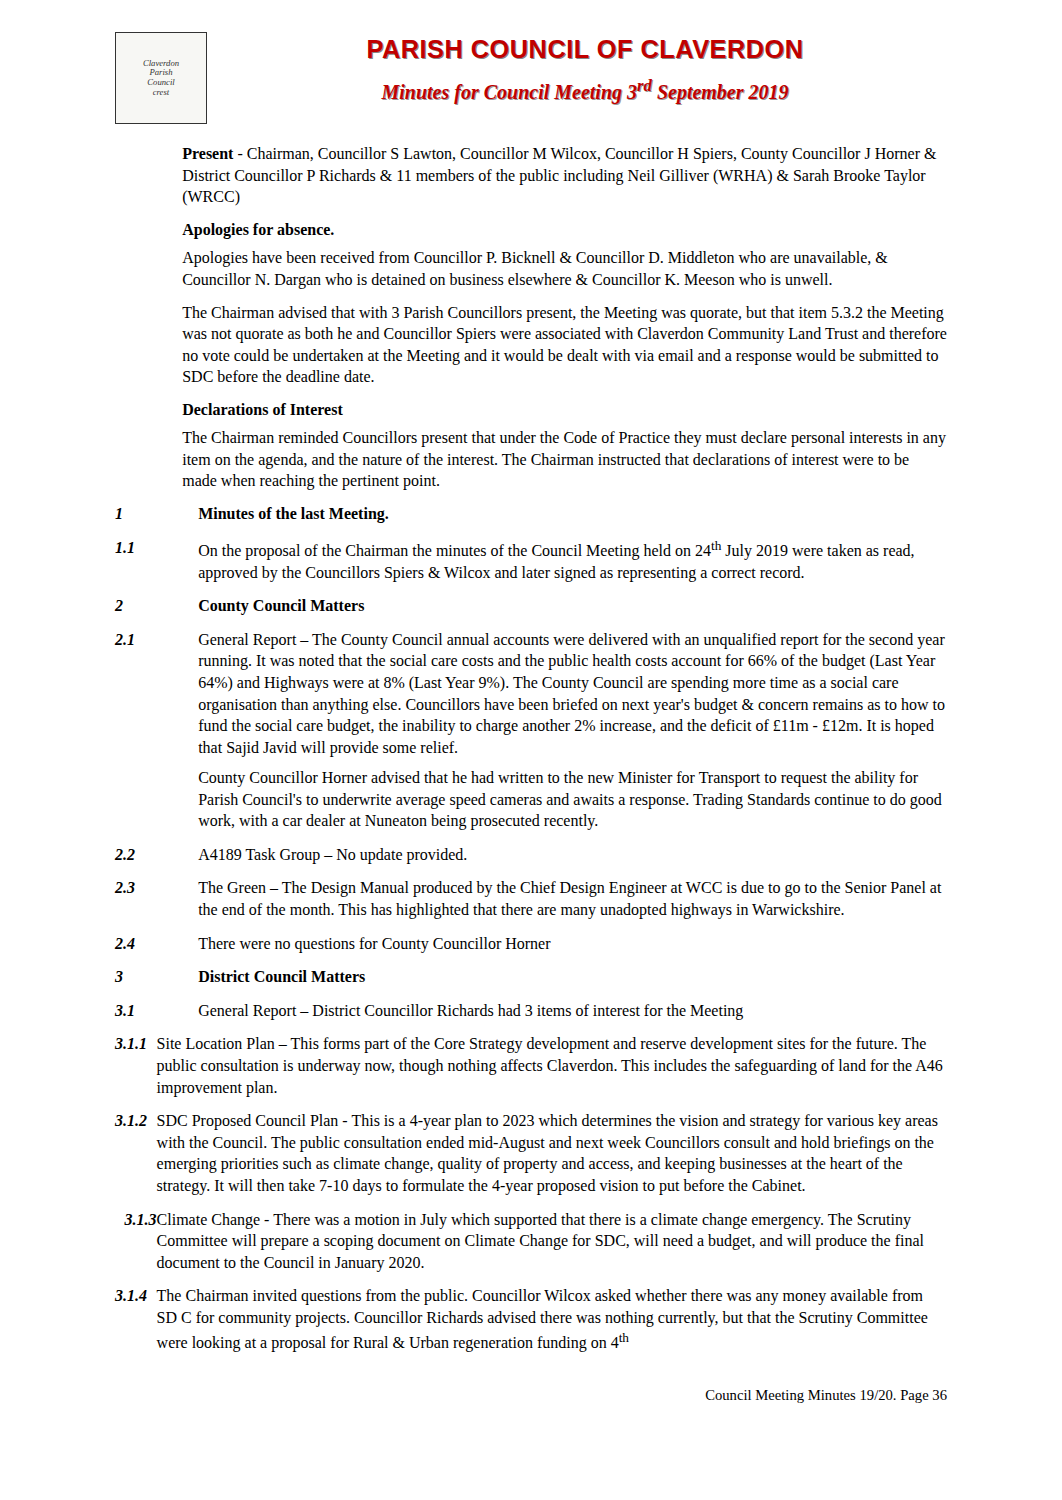Claverdon
Parish
Council
crest
PARISH COUNCIL OF CLAVERDON
Minutes for Council Meeting 3rd September 2019
Present - Chairman, Councillor S Lawton, Councillor M Wilcox, Councillor H Spiers, County Councillor J Horner & District Councillor P Richards & 11 members of the public including Neil Gilliver (WRHA) & Sarah Brooke Taylor (WRCC)
Apologies for absence.
Apologies have been received from Councillor P. Bicknell & Councillor D. Middleton who are unavailable, & Councillor N. Dargan who is detained on business elsewhere & Councillor K. Meeson who is unwell.
The Chairman advised that with 3 Parish Councillors present, the Meeting was quorate, but that item 5.3.2 the Meeting was not quorate as both he and Councillor Spiers were associated with Claverdon Community Land Trust and therefore no vote could be undertaken at the Meeting and it would be dealt with via email and a response would be submitted to SDC before the deadline date.
Declarations of Interest
The Chairman reminded Councillors present that under the Code of Practice they must declare personal interests in any item on the agenda, and the nature of the interest. The Chairman instructed that declarations of interest were to be made when reaching the pertinent point.
1
Minutes of the last Meeting.
1.1
On the proposal of the Chairman the minutes of the Council Meeting held on 24th July 2019 were taken as read, approved by the Councillors Spiers & Wilcox and later signed as representing a correct record.
2
County Council Matters
2.1
General Report – The County Council annual accounts were delivered with an unqualified report for the second year running. It was noted that the social care costs and the public health costs account for 66% of the budget (Last Year 64%) and Highways were at 8% (Last Year 9%). The County Council are spending more time as a social care organisation than anything else. Councillors have been briefed on next year's budget & concern remains as to how to fund the social care budget, the inability to charge another 2% increase, and the deficit of £11m - £12m. It is hoped that Sajid Javid will provide some relief.
County Councillor Horner advised that he had written to the new Minister for Transport to request the ability for Parish Council's to underwrite average speed cameras and awaits a response. Trading Standards continue to do good work, with a car dealer at Nuneaton being prosecuted recently.
2.2
A4189 Task Group – No update provided.
2.3
The Green – The Design Manual produced by the Chief Design Engineer at WCC is due to go to the Senior Panel at the end of the month. This has highlighted that there are many unadopted highways in Warwickshire.
2.4
There were no questions for County Councillor Horner
3
District Council Matters
3.1
General Report – District Councillor Richards had 3 items of interest for the Meeting
3.1.1
Site Location Plan – This forms part of the Core Strategy development and reserve development sites for the future. The public consultation is underway now, though nothing affects Claverdon. This includes the safeguarding of land for the A46 improvement plan.
3.1.2
SDC Proposed Council Plan - This is a 4-year plan to 2023 which determines the vision and strategy for various key areas with the Council. The public consultation ended mid-August and next week Councillors consult and hold briefings on the emerging priorities such as climate change, quality of property and access, and keeping businesses at the heart of the strategy. It will then take 7-10 days to formulate the 4-year proposed vision to put before the Cabinet.
3.1.3
Climate Change - There was a motion in July which supported that there is a climate change emergency. The Scrutiny Committee will prepare a scoping document on Climate Change for SDC, will need a budget, and will produce the final document to the Council in January 2020.
3.1.4
The Chairman invited questions from the public. Councillor Wilcox asked whether there was any money available from SD C for community projects. Councillor Richards advised there was nothing currently, but that the Scrutiny Committee were looking at a proposal for Rural & Urban regeneration funding on 4th
Council Meeting Minutes 19/20. Page 36